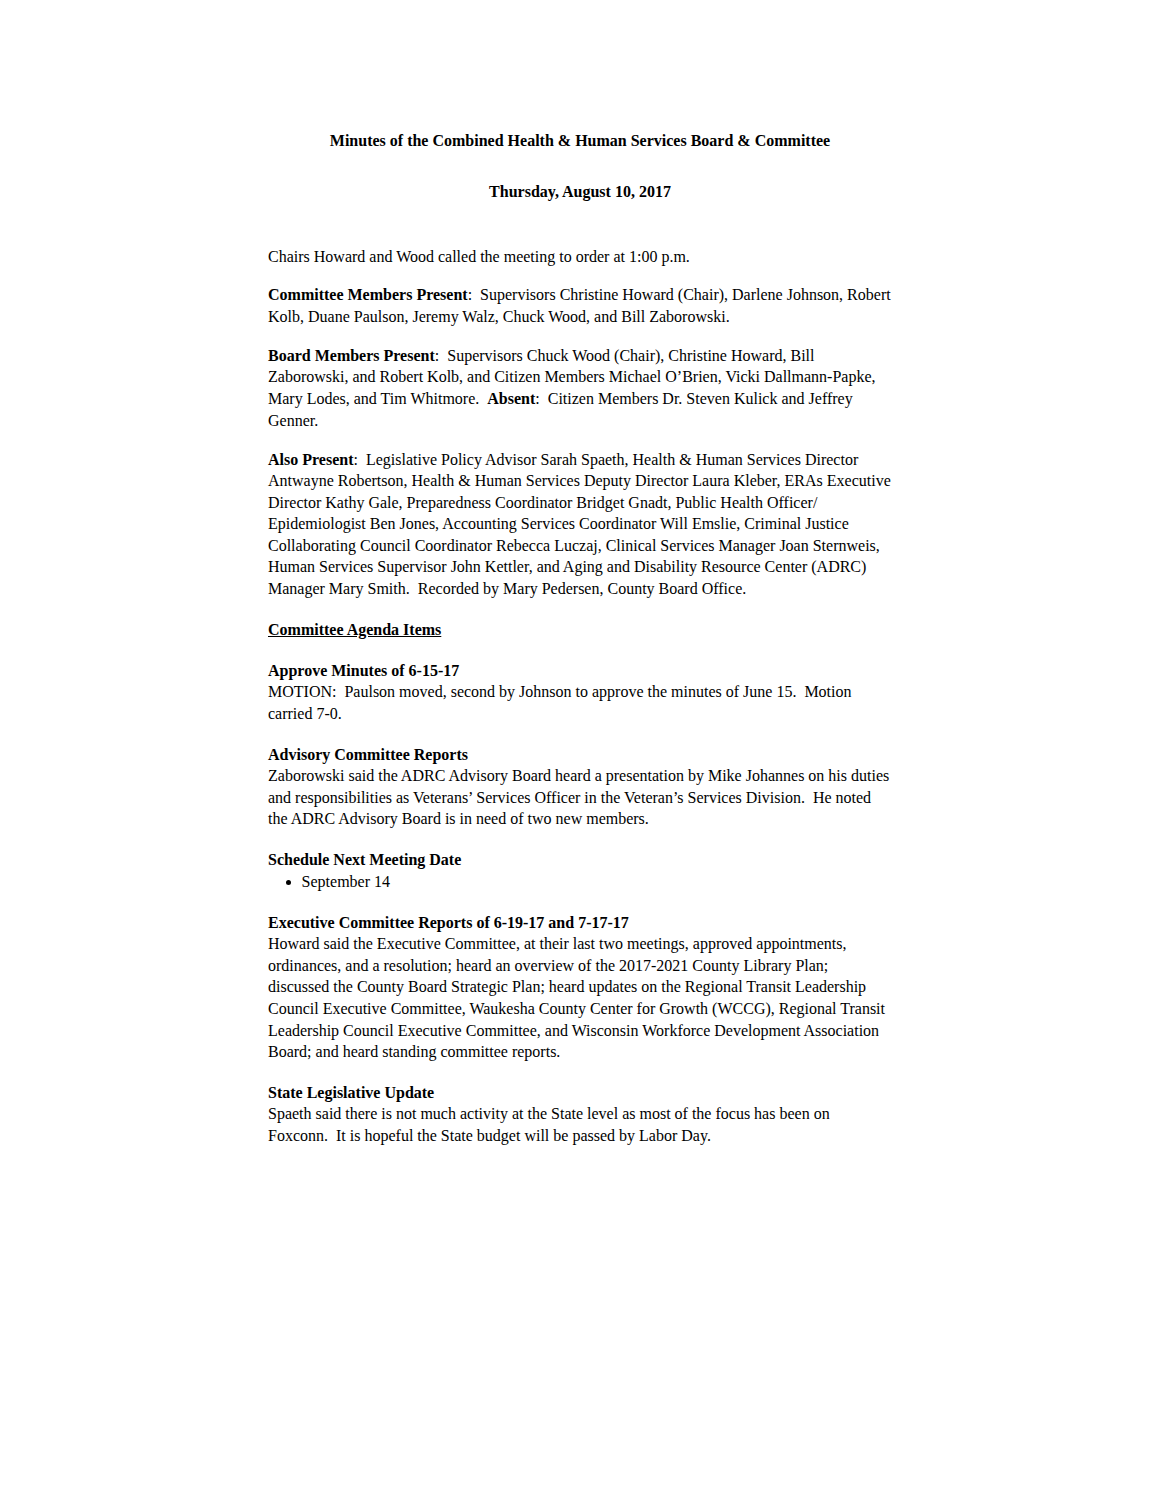Minutes of the Combined Health & Human Services Board & Committee
Thursday, August 10, 2017
Chairs Howard and Wood called the meeting to order at 1:00 p.m.
Committee Members Present: Supervisors Christine Howard (Chair), Darlene Johnson, Robert Kolb, Duane Paulson, Jeremy Walz, Chuck Wood, and Bill Zaborowski.
Board Members Present: Supervisors Chuck Wood (Chair), Christine Howard, Bill Zaborowski, and Robert Kolb, and Citizen Members Michael O’Brien, Vicki Dallmann-Papke, Mary Lodes, and Tim Whitmore. Absent: Citizen Members Dr. Steven Kulick and Jeffrey Genner.
Also Present: Legislative Policy Advisor Sarah Spaeth, Health & Human Services Director Antwayne Robertson, Health & Human Services Deputy Director Laura Kleber, ERAs Executive Director Kathy Gale, Preparedness Coordinator Bridget Gnadt, Public Health Officer/ Epidemiologist Ben Jones, Accounting Services Coordinator Will Emslie, Criminal Justice Collaborating Council Coordinator Rebecca Luczaj, Clinical Services Manager Joan Sternweis, Human Services Supervisor John Kettler, and Aging and Disability Resource Center (ADRC) Manager Mary Smith. Recorded by Mary Pedersen, County Board Office.
Committee Agenda Items
Approve Minutes of 6-15-17
MOTION: Paulson moved, second by Johnson to approve the minutes of June 15. Motion carried 7-0.
Advisory Committee Reports
Zaborowski said the ADRC Advisory Board heard a presentation by Mike Johannes on his duties and responsibilities as Veterans’ Services Officer in the Veteran’s Services Division. He noted the ADRC Advisory Board is in need of two new members.
Schedule Next Meeting Date
September 14
Executive Committee Reports of 6-19-17 and 7-17-17
Howard said the Executive Committee, at their last two meetings, approved appointments, ordinances, and a resolution; heard an overview of the 2017-2021 County Library Plan; discussed the County Board Strategic Plan; heard updates on the Regional Transit Leadership Council Executive Committee, Waukesha County Center for Growth (WCCG), Regional Transit Leadership Council Executive Committee, and Wisconsin Workforce Development Association Board; and heard standing committee reports.
State Legislative Update
Spaeth said there is not much activity at the State level as most of the focus has been on Foxconn. It is hopeful the State budget will be passed by Labor Day.